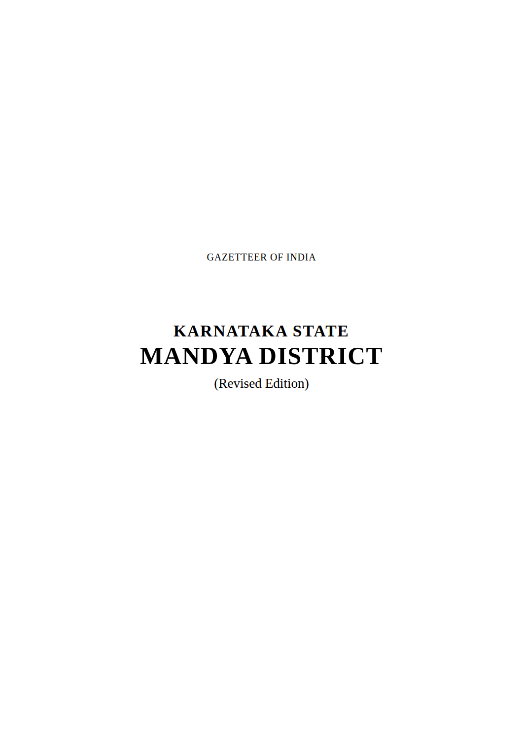GAZETTEER OF INDIA
KARNATAKA STATE
MANDYA DISTRICT
(Revised Edition)